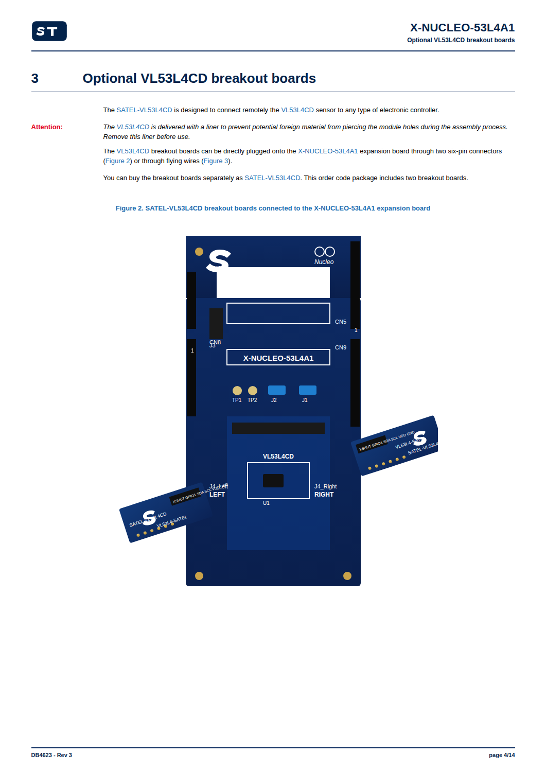X-NUCLEO-53L4A1
Optional VL53L4CD breakout boards
3
Optional VL53L4CD breakout boards
The SATEL-VL53L4CD is designed to connect remotely the VL53L4CD sensor to any type of electronic controller.
Attention:
The VL53L4CD is delivered with a liner to prevent potential foreign material from piercing the module holes during the assembly process. Remove this liner before use.
The VL53L4CD breakout boards can be directly plugged onto the X-NUCLEO-53L4A1 expansion board through two six-pin connectors (Figure 2) or through flying wires (Figure 3).
You can buy the breakout boards separately as SATEL-VL53L4CD. This order code package includes two breakout boards.
Figure 2. SATEL-VL53L4CD breakout boards connected to the X-NUCLEO-53L4A1 expansion board
CN6 1 Nucleo SCL SDA CN8 1 CN5 1 CN9 J3 X-NUCLEO-53L4A1 TP1 TP2 J2 J1 VL53L4CD U1 J4_Left LEFT J4_Right RIGHT XSHUT GPIO1 SDA SCL VDD GND VL53L4-SATEL SATEL-VL53L4CD XSHUT GPIO1 SDA SCL VDD GND SATEL-VL53L4CD VL53L4-SATEL
DB4623 - Rev 3
page 4/14